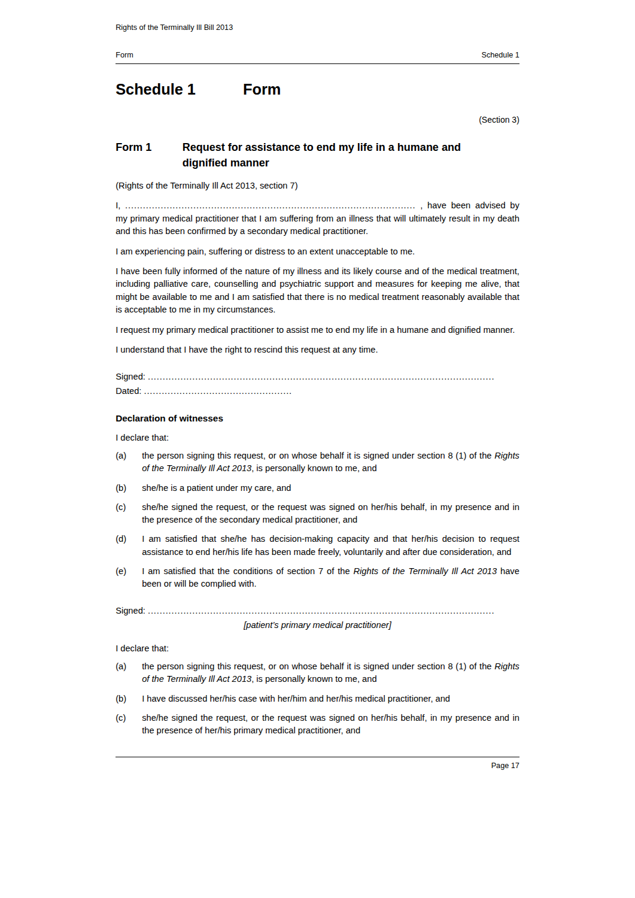Rights of the Terminally Ill Bill 2013
Form Schedule 1
Schedule 1 Form
(Section 3)
Form 1 Request for assistance to end my life in a humane and dignified manner
(Rights of the Terminally Ill Act 2013, section 7)
I, .................................................................................................. , have been advised by my primary medical practitioner that I am suffering from an illness that will ultimately result in my death and this has been confirmed by a secondary medical practitioner.
I am experiencing pain, suffering or distress to an extent unacceptable to me.
I have been fully informed of the nature of my illness and its likely course and of the medical treatment, including palliative care, counselling and psychiatric support and measures for keeping me alive, that might be available to me and I am satisfied that there is no medical treatment reasonably available that is acceptable to me in my circumstances.
I request my primary medical practitioner to assist me to end my life in a humane and dignified manner.
I understand that I have the right to rescind this request at any time.
Signed: .....................................................................................................................
Dated: ..................................................
Declaration of witnesses
I declare that:
(a) the person signing this request, or on whose behalf it is signed under section 8 (1) of the Rights of the Terminally Ill Act 2013, is personally known to me, and
(b) she/he is a patient under my care, and
(c) she/he signed the request, or the request was signed on her/his behalf, in my presence and in the presence of the secondary medical practitioner, and
(d) I am satisfied that she/he has decision-making capacity and that her/his decision to request assistance to end her/his life has been made freely, voluntarily and after due consideration, and
(e) I am satisfied that the conditions of section 7 of the Rights of the Terminally Ill Act 2013 have been or will be complied with.
Signed: .....................................................................................................................
[patient’s primary medical practitioner]
I declare that:
(a) the person signing this request, or on whose behalf it is signed under section 8 (1) of the Rights of the Terminally Ill Act 2013, is personally known to me, and
(b) I have discussed her/his case with her/him and her/his medical practitioner, and
(c) she/he signed the request, or the request was signed on her/his behalf, in my presence and in the presence of her/his primary medical practitioner, and
Page 17